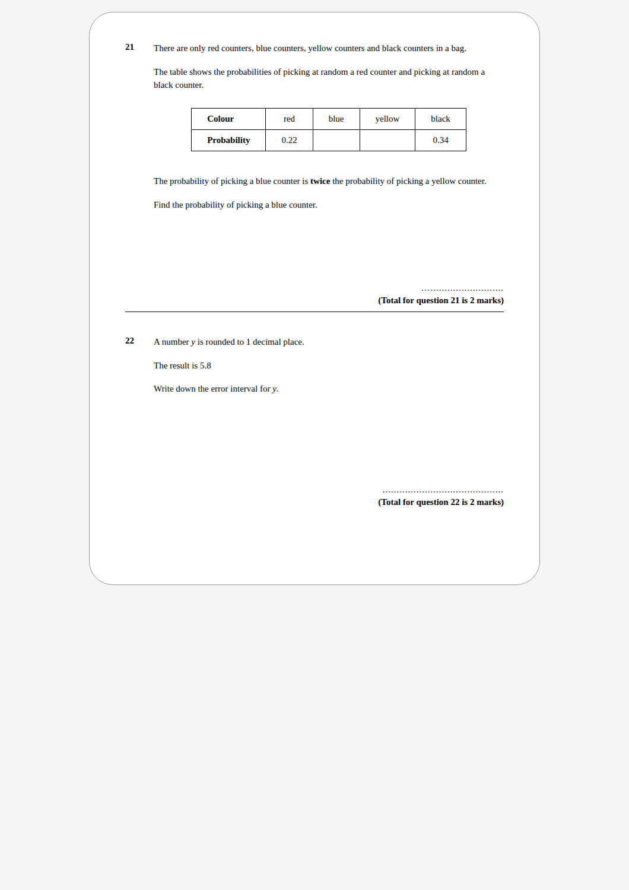21
There are only red counters, blue counters, yellow counters and black counters in a bag.
The table shows the probabilities of picking at random a red counter and picking at random a black counter.
| Colour | red | blue | yellow | black |
| Probability | 0.22 | | | 0.34 |
The probability of picking a blue counter is twice the probability of picking a yellow counter.
Find the probability of picking a blue counter.
…..........................
(Total for question 21 is 2 marks)
22
A number y is rounded to 1 decimal place.
The result is 5.8
Write down the error interval for y.
...........................................
(Total for question 22 is 2 marks)